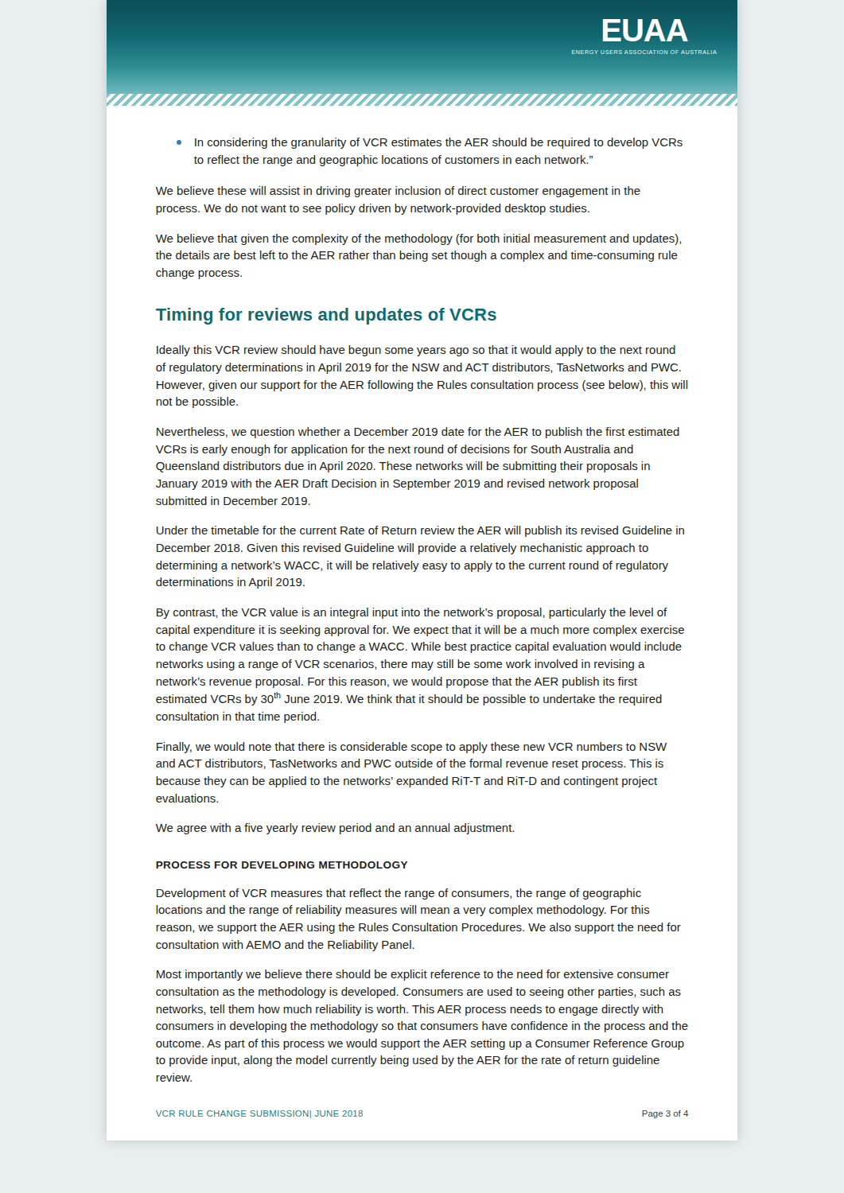EUAA
Energy Users Association of Australia
In considering the granularity of VCR estimates the AER should be required to develop VCRs to reflect the range and geographic locations of customers in each network.”
We believe these will assist in driving greater inclusion of direct customer engagement in the process. We do not want to see policy driven by network-provided desktop studies.
We believe that given the complexity of the methodology (for both initial measurement and updates), the details are best left to the AER rather than being set though a complex and time-consuming rule change process.
Timing for reviews and updates of VCRs
Ideally this VCR review should have begun some years ago so that it would apply to the next round of regulatory determinations in April 2019 for the NSW and ACT distributors, TasNetworks and PWC. However, given our support for the AER following the Rules consultation process (see below), this will not be possible.
Nevertheless, we question whether a December 2019 date for the AER to publish the first estimated VCRs is early enough for application for the next round of decisions for South Australia and Queensland distributors due in April 2020. These networks will be submitting their proposals in January 2019 with the AER Draft Decision in September 2019 and revised network proposal submitted in December 2019.
Under the timetable for the current Rate of Return review the AER will publish its revised Guideline in December 2018. Given this revised Guideline will provide a relatively mechanistic approach to determining a network’s WACC, it will be relatively easy to apply to the current round of regulatory determinations in April 2019.
By contrast, the VCR value is an integral input into the network’s proposal, particularly the level of capital expenditure it is seeking approval for. We expect that it will be a much more complex exercise to change VCR values than to change a WACC. While best practice capital evaluation would include networks using a range of VCR scenarios, there may still be some work involved in revising a network’s revenue proposal. For this reason, we would propose that the AER publish its first estimated VCRs by 30th June 2019. We think that it should be possible to undertake the required consultation in that time period.
Finally, we would note that there is considerable scope to apply these new VCR numbers to NSW and ACT distributors, TasNetworks and PWC outside of the formal revenue reset process. This is because they can be applied to the networks’ expanded RiT-T and RiT-D and contingent project evaluations.
We agree with a five yearly review period and an annual adjustment.
Process for developing methodology
Development of VCR measures that reflect the range of consumers, the range of geographic locations and the range of reliability measures will mean a very complex methodology. For this reason, we support the AER using the Rules Consultation Procedures. We also support the need for consultation with AEMO and the Reliability Panel.
Most importantly we believe there should be explicit reference to the need for extensive consumer consultation as the methodology is developed. Consumers are used to seeing other parties, such as networks, tell them how much reliability is worth. This AER process needs to engage directly with consumers in developing the methodology so that consumers have confidence in the process and the outcome. As part of this process we would support the AER setting up a Consumer Reference Group to provide input, along the model currently being used by the AER for the rate of return guideline review.
VCR RULE CHANGE SUBMISSION| JUNE 2018
Page 3 of 4